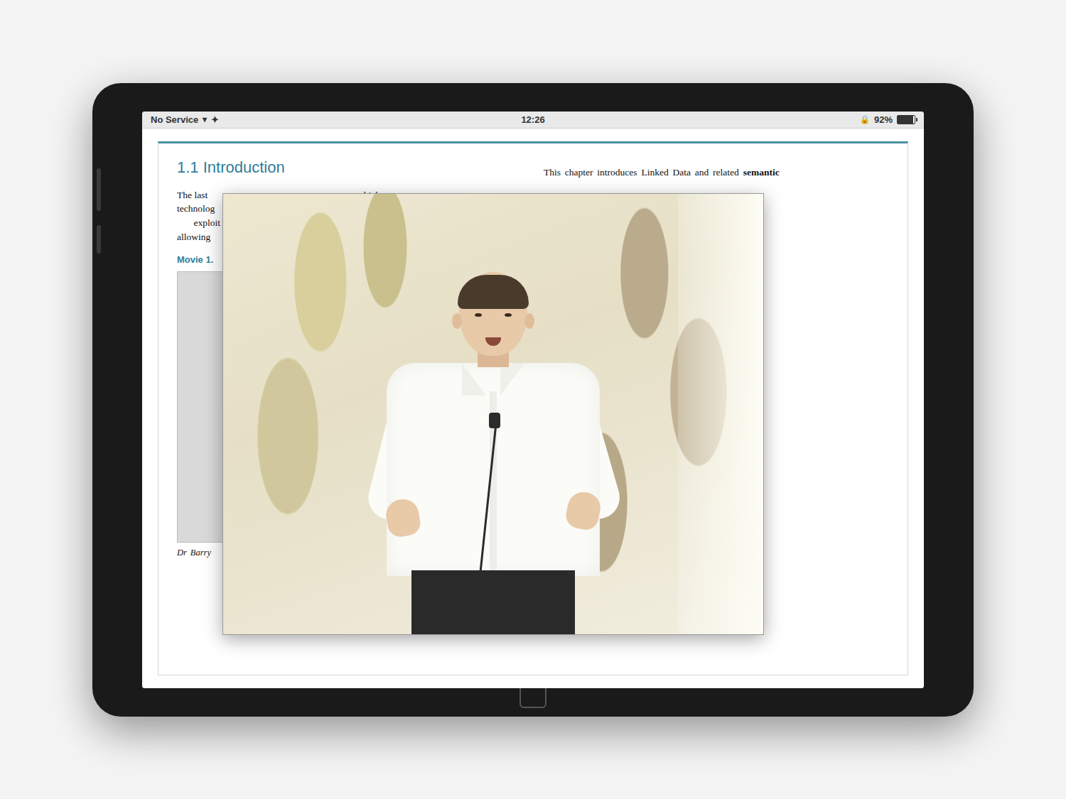No Service ▾ ✦
12:26
🔒 92%
1.1 Introduction
The last decade has seen a growing interest in which expose data on the web in ways that technologies make it possible to publish and linking them together so that applications can exploit these connections. A set of open standards underpins this approach, thereby allowing data to be shared, reused and querying across distributed sources.
Movie 1.1
Dr Barry Norton introduces Linked Data and the music portal scenario used throughout this chapter.
This chapter introduces Linked Data and related semantic technologies, and explores how they are being used in web applications. We use a running example based on a music portal to illustrate how Linked Data enables access to distributed information and supports relating resources across different datasets.
By the end of this chapter you should have an understanding of:
the principles of Linked Data and the role of the RDF data model;
how vocabularies and ontologies are used;
how the music portal scenario illustrates these ideas in practice.
5